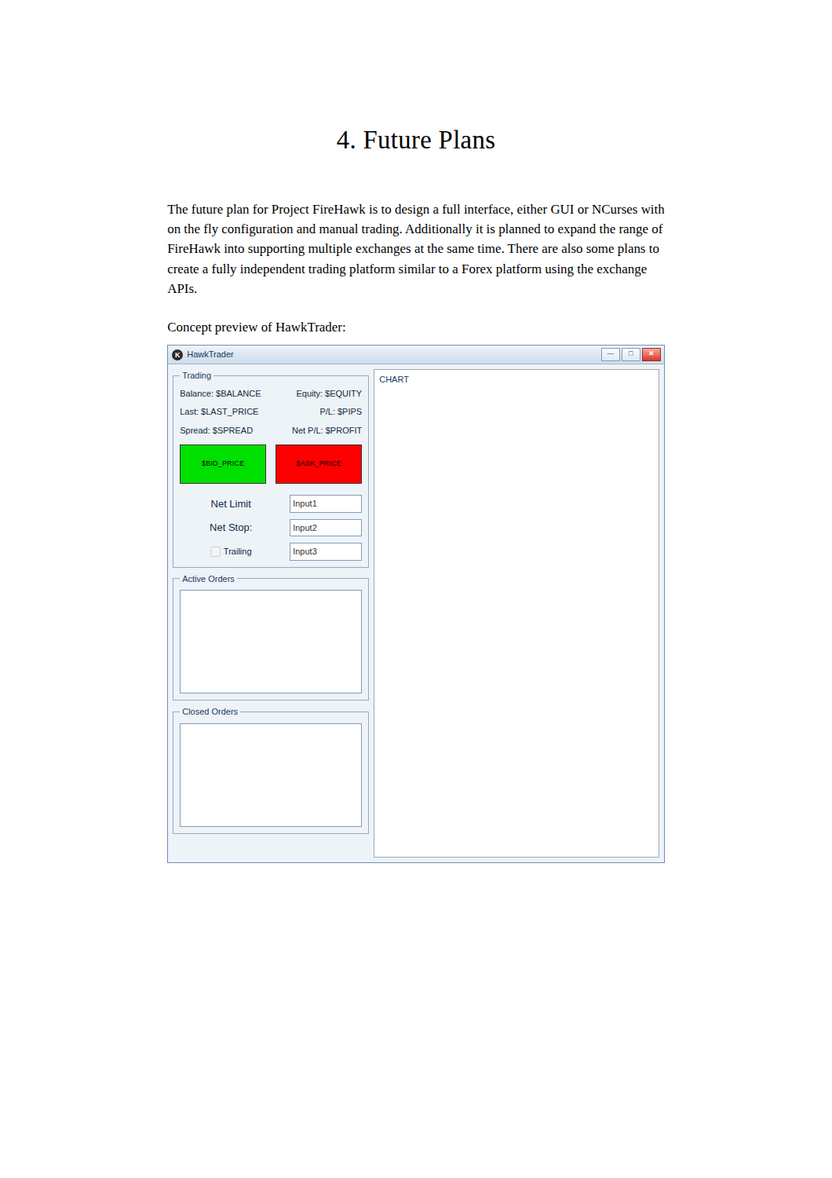4. Future Plans
The future plan for Project FireHawk is to design a full interface, either GUI or NCurses with on the fly configuration and manual trading. Additionally it is planned to expand the range of FireHawk into supporting multiple exchanges at the same time. There are also some plans to create a fully independent trading platform similar to a Forex platform using the exchange APIs.
Concept preview of HawkTrader:
K HawkTrader
— □ ✕
Trading
Balance: $BALANCE Equity: $EQUITY
Last: $LAST_PRICE P/L: $PIPS
Spread: $SPREAD Net P/L: $PROFIT
$BID_PRICE
$ASK_PRICE
Net Limit
Input1
Net Stop:
Input2
Trailing
Input3
Active Orders
Closed Orders
CHART